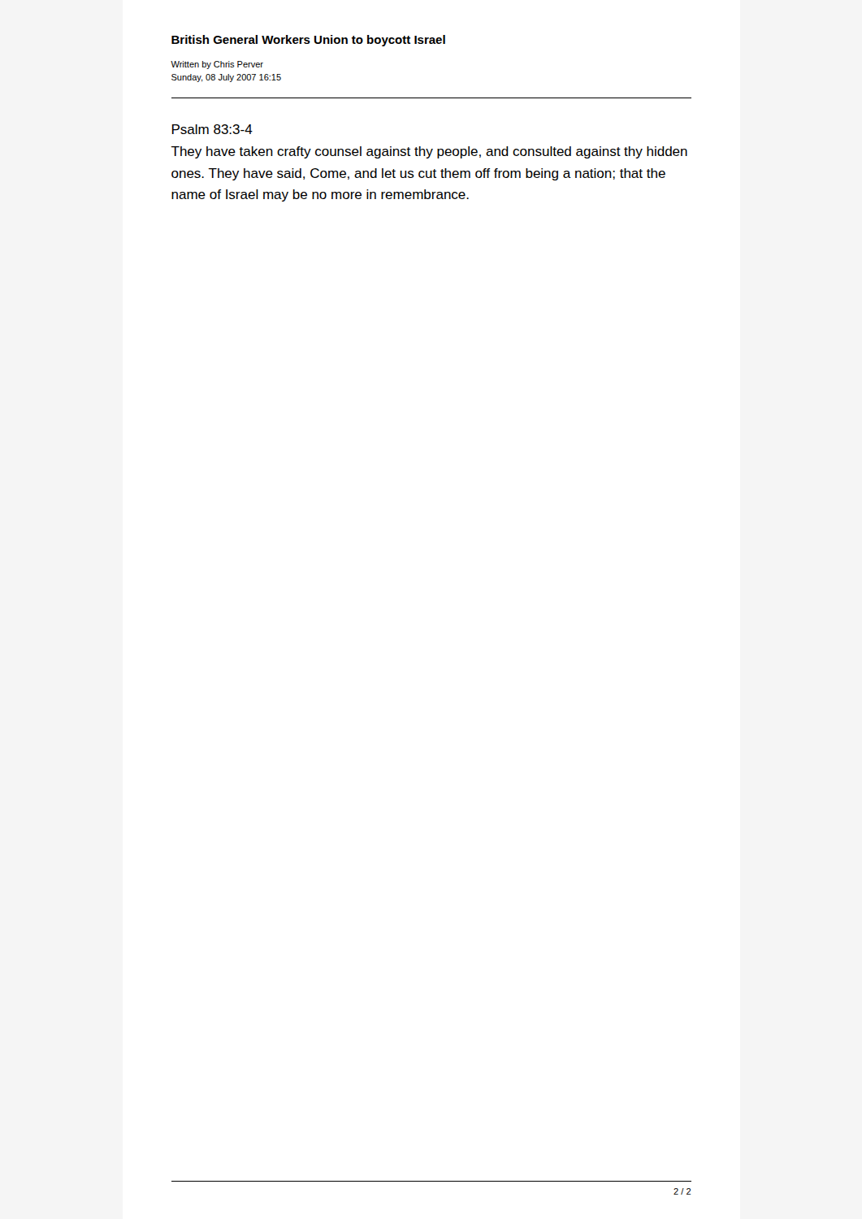British General Workers Union to boycott Israel
Written by Chris Perver
Sunday, 08 July 2007 16:15
Psalm 83:3-4
They have taken crafty counsel against thy people, and consulted against thy hidden ones. They have said, Come, and let us cut them off from being a nation; that the name of Israel may be no more in remembrance.
2 / 2